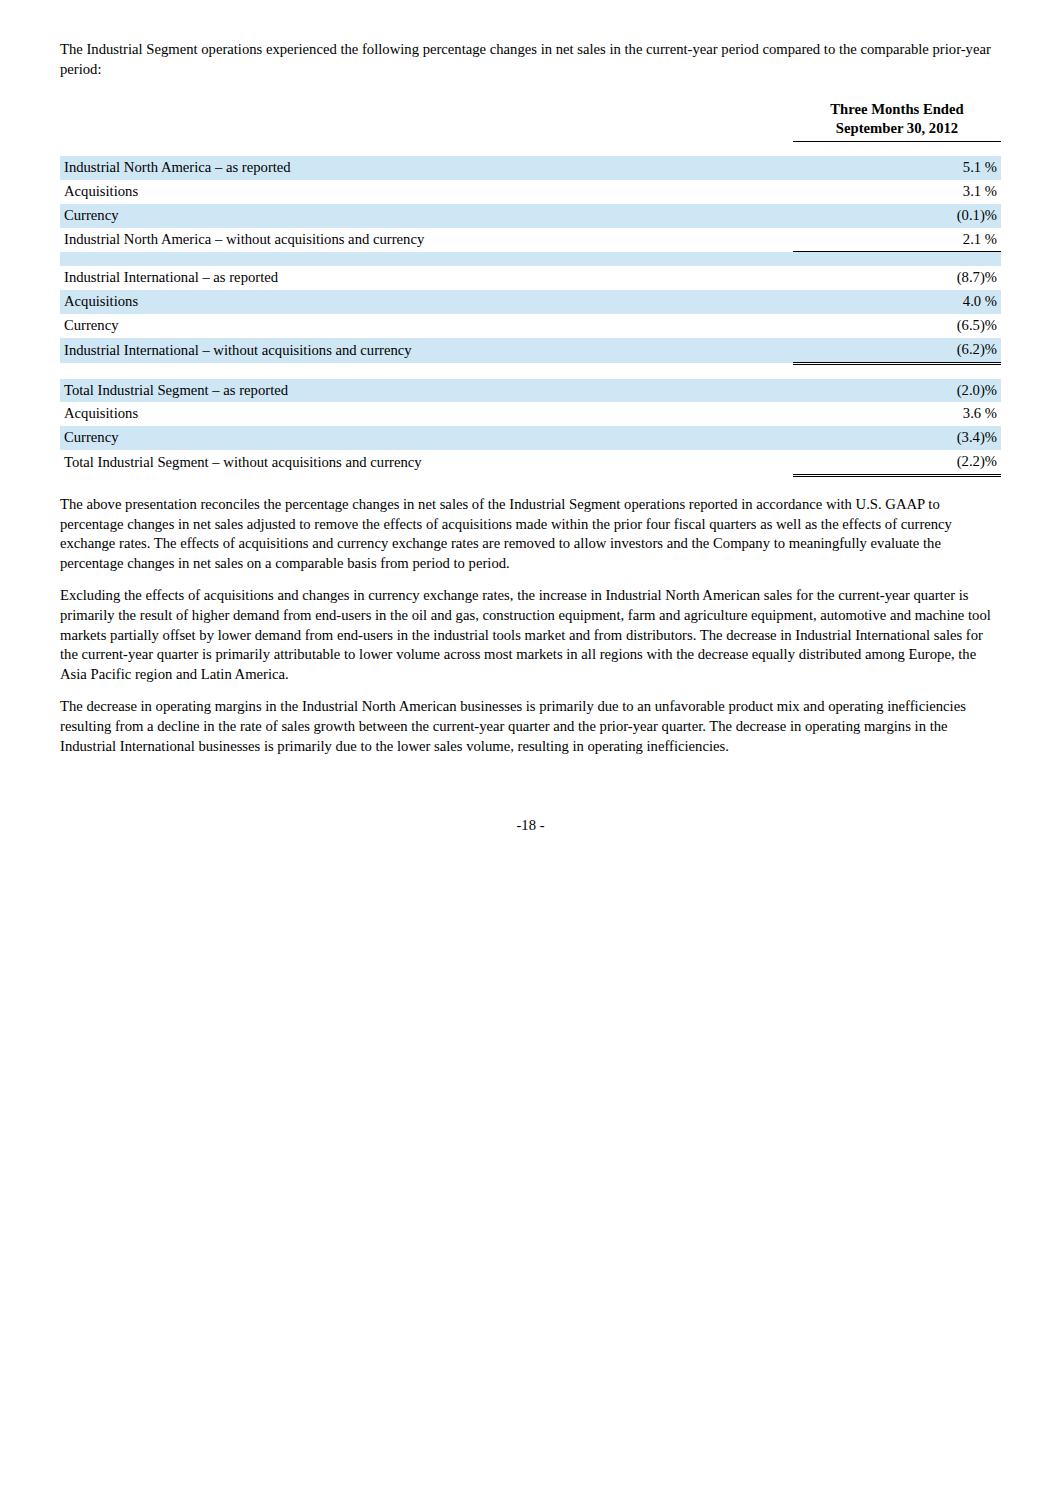The Industrial Segment operations experienced the following percentage changes in net sales in the current-year period compared to the comparable prior-year period:
| | Three Months Ended September 30, 2012 |
| Industrial North America – as reported | 5.1 % |
| Acquisitions | 3.1 % |
| Currency | (0.1)% |
| Industrial North America – without acquisitions and currency | 2.1 % |
| Industrial International – as reported | (8.7)% |
| Acquisitions | 4.0 % |
| Currency | (6.5)% |
| Industrial International – without acquisitions and currency | (6.2)% |
| Total Industrial Segment – as reported | (2.0)% |
| Acquisitions | 3.6 % |
| Currency | (3.4)% |
| Total Industrial Segment – without acquisitions and currency | (2.2)% |
The above presentation reconciles the percentage changes in net sales of the Industrial Segment operations reported in accordance with U.S. GAAP to percentage changes in net sales adjusted to remove the effects of acquisitions made within the prior four fiscal quarters as well as the effects of currency exchange rates. The effects of acquisitions and currency exchange rates are removed to allow investors and the Company to meaningfully evaluate the percentage changes in net sales on a comparable basis from period to period.
Excluding the effects of acquisitions and changes in currency exchange rates, the increase in Industrial North American sales for the current-year quarter is primarily the result of higher demand from end-users in the oil and gas, construction equipment, farm and agriculture equipment, automotive and machine tool markets partially offset by lower demand from end-users in the industrial tools market and from distributors. The decrease in Industrial International sales for the current-year quarter is primarily attributable to lower volume across most markets in all regions with the decrease equally distributed among Europe, the Asia Pacific region and Latin America.
The decrease in operating margins in the Industrial North American businesses is primarily due to an unfavorable product mix and operating inefficiencies resulting from a decline in the rate of sales growth between the current-year quarter and the prior-year quarter. The decrease in operating margins in the Industrial International businesses is primarily due to the lower sales volume, resulting in operating inefficiencies.
-18 -